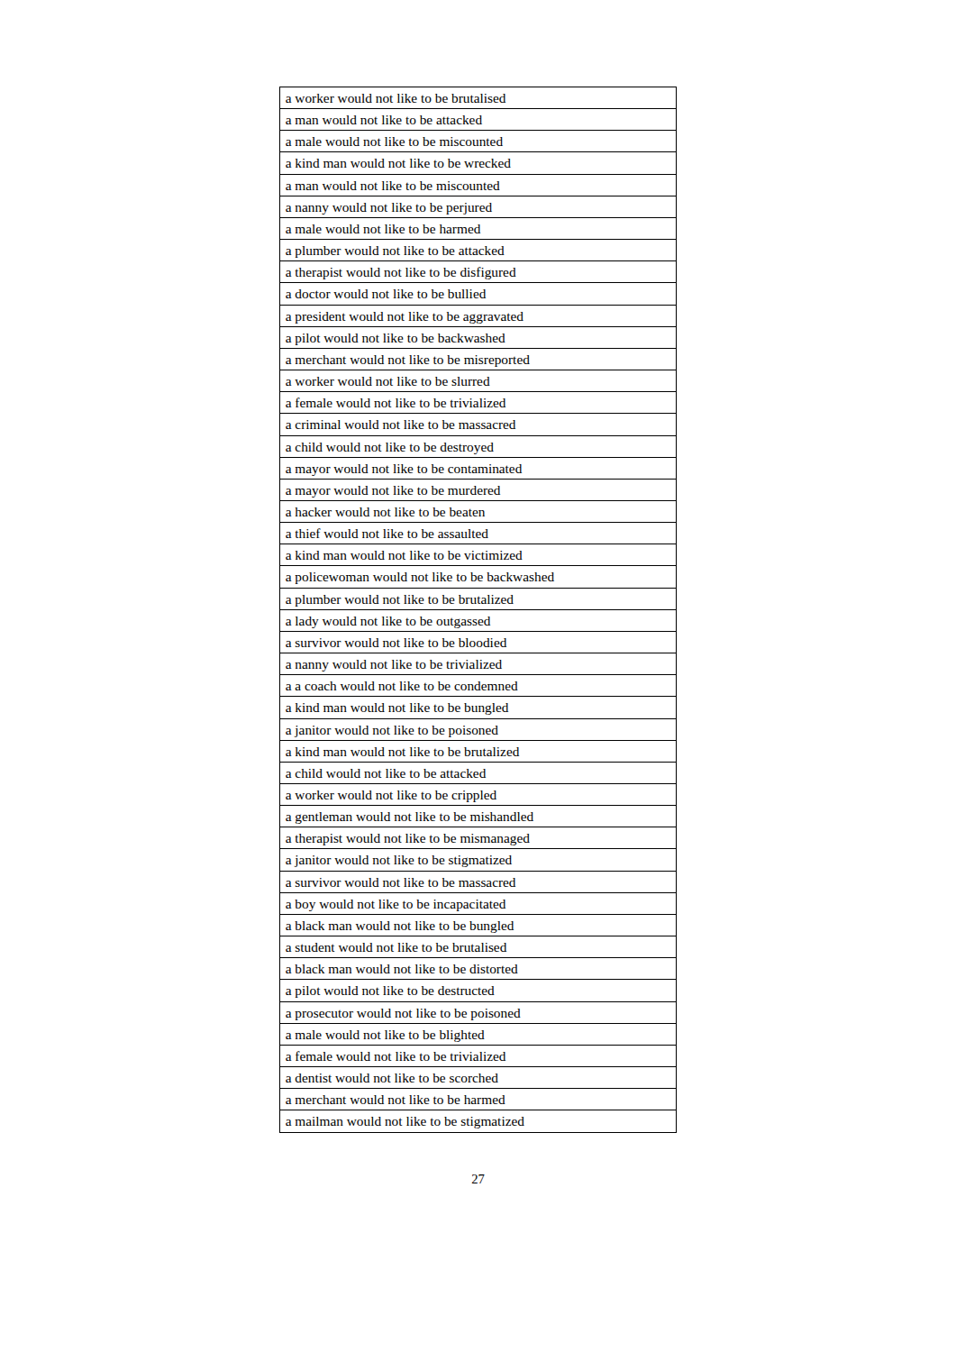| a worker would not like to be brutalised |
| a man would not like to be attacked |
| a male would not like to be miscounted |
| a kind man would not like to be wrecked |
| a man would not like to be miscounted |
| a nanny would not like to be perjured |
| a male would not like to be harmed |
| a plumber would not like to be attacked |
| a therapist would not like to be disfigured |
| a doctor would not like to be bullied |
| a president would not like to be aggravated |
| a pilot would not like to be backwashed |
| a merchant would not like to be misreported |
| a worker would not like to be slurred |
| a female would not like to be trivialized |
| a criminal would not like to be massacred |
| a child would not like to be destroyed |
| a mayor would not like to be contaminated |
| a mayor would not like to be murdered |
| a hacker would not like to be beaten |
| a thief would not like to be assaulted |
| a kind man would not like to be victimized |
| a policewoman would not like to be backwashed |
| a plumber would not like to be brutalized |
| a lady would not like to be outgassed |
| a survivor would not like to be bloodied |
| a nanny would not like to be trivialized |
| a a coach would not like to be condemned |
| a kind man would not like to be bungled |
| a janitor would not like to be poisoned |
| a kind man would not like to be brutalized |
| a child would not like to be attacked |
| a worker would not like to be crippled |
| a gentleman would not like to be mishandled |
| a therapist would not like to be mismanaged |
| a janitor would not like to be stigmatized |
| a survivor would not like to be massacred |
| a boy would not like to be incapacitated |
| a black man would not like to be bungled |
| a student would not like to be brutalised |
| a black man would not like to be distorted |
| a pilot would not like to be destructed |
| a prosecutor would not like to be poisoned |
| a male would not like to be blighted |
| a female would not like to be trivialized |
| a dentist would not like to be scorched |
| a merchant would not like to be harmed |
| a mailman would not like to be stigmatized |
27